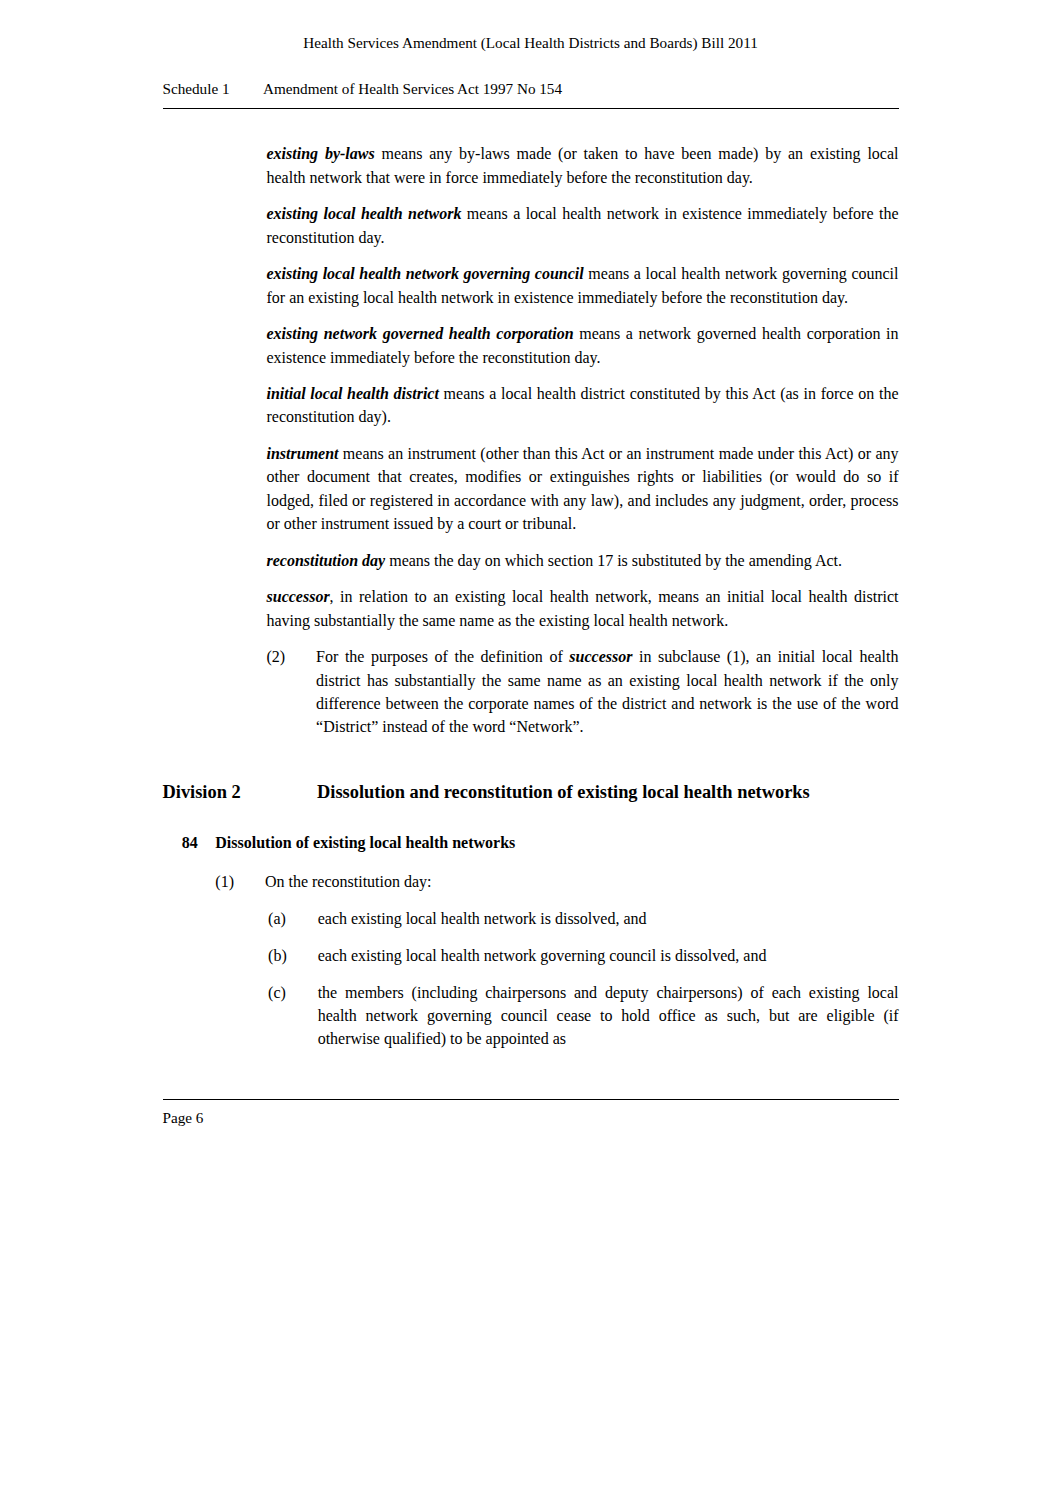Health Services Amendment (Local Health Districts and Boards) Bill 2011
Schedule 1 Amendment of Health Services Act 1997 No 154
existing by-laws means any by-laws made (or taken to have been made) by an existing local health network that were in force immediately before the reconstitution day.
existing local health network means a local health network in existence immediately before the reconstitution day.
existing local health network governing council means a local health network governing council for an existing local health network in existence immediately before the reconstitution day.
existing network governed health corporation means a network governed health corporation in existence immediately before the reconstitution day.
initial local health district means a local health district constituted by this Act (as in force on the reconstitution day).
instrument means an instrument (other than this Act or an instrument made under this Act) or any other document that creates, modifies or extinguishes rights or liabilities (or would do so if lodged, filed or registered in accordance with any law), and includes any judgment, order, process or other instrument issued by a court or tribunal.
reconstitution day means the day on which section 17 is substituted by the amending Act.
successor, in relation to an existing local health network, means an initial local health district having substantially the same name as the existing local health network.
(2) For the purposes of the definition of successor in subclause (1), an initial local health district has substantially the same name as an existing local health network if the only difference between the corporate names of the district and network is the use of the word “District” instead of the word “Network”.
Division 2 Dissolution and reconstitution of existing local health networks
84 Dissolution of existing local health networks
(1) On the reconstitution day:
(a) each existing local health network is dissolved, and
(b) each existing local health network governing council is dissolved, and
(c) the members (including chairpersons and deputy chairpersons) of each existing local health network governing council cease to hold office as such, but are eligible (if otherwise qualified) to be appointed as
Page 6